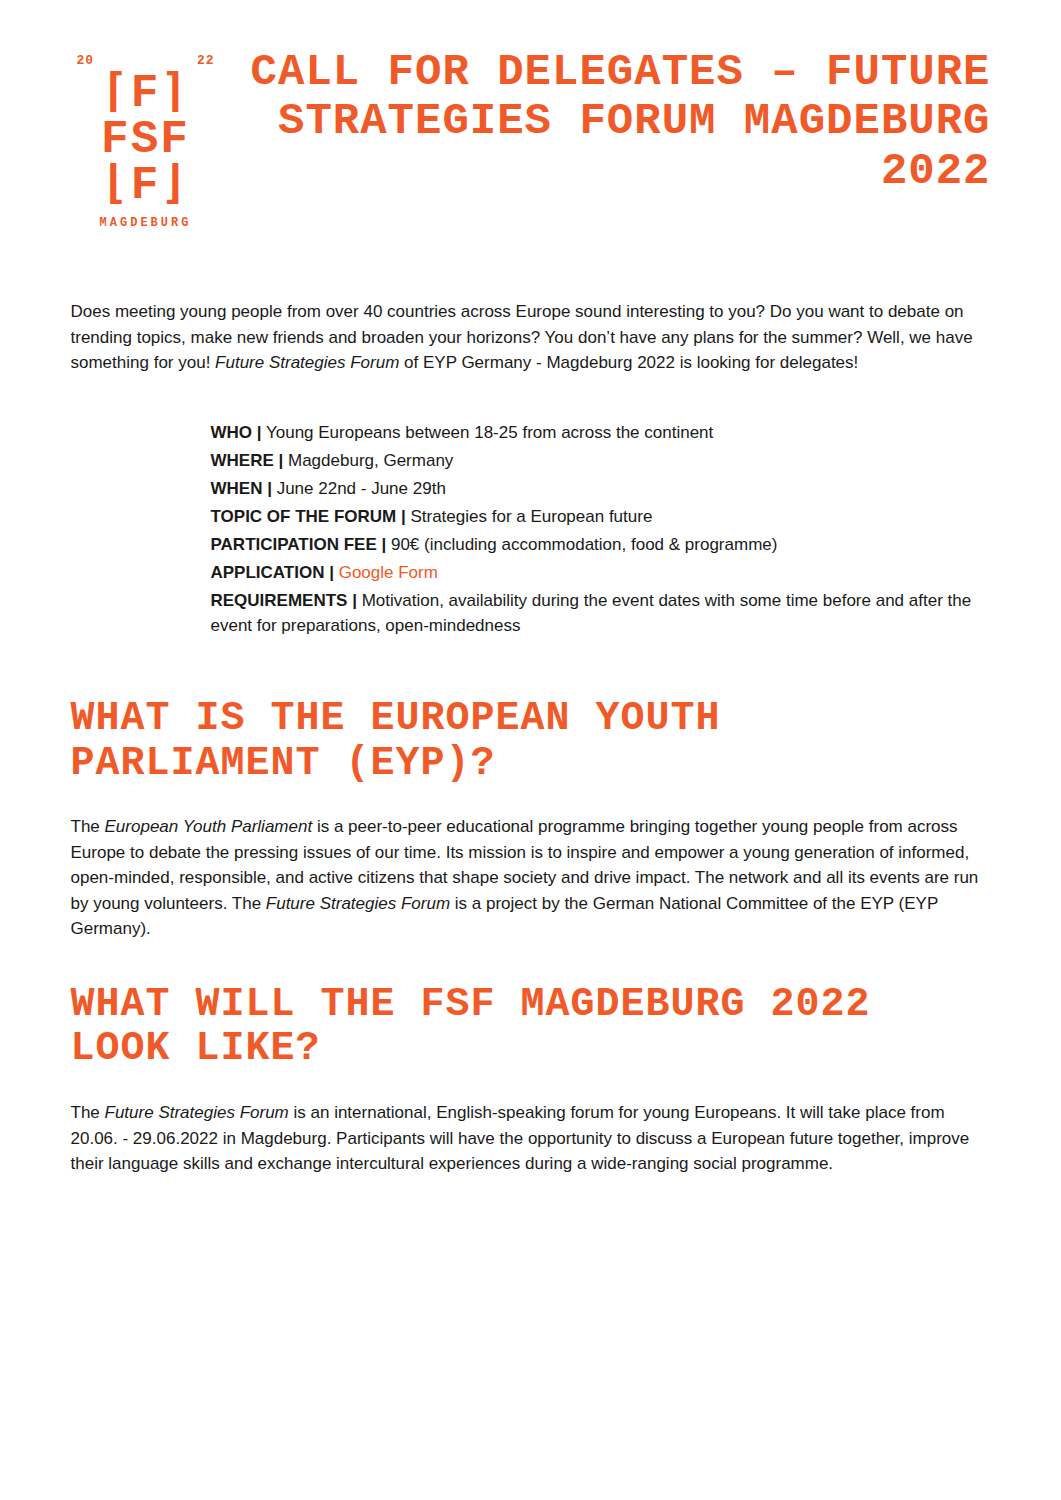2022
⌈F⌉ FSF ⌊F⌋
MAGDEBURG
Call for Delegates – Future Strategies Forum Magdeburg 2022
Does meeting young people from over 40 countries across Europe sound interesting to you? Do you want to debate on trending topics, make new friends and broaden your horizons? You don’t have any plans for the summer? Well, we have something for you! Future Strategies Forum of EYP Germany - Magdeburg 2022 is looking for delegates!
WHO | Young Europeans between 18-25 from across the continent
WHERE | Magdeburg, Germany
WHEN | June 22nd - June 29th
TOPIC OF THE FORUM | Strategies for a European future
PARTICIPATION FEE | 90€ (including accommodation, food & programme)
APPLICATION | Google Form
REQUIREMENTS | Motivation, availability during the event dates with some time before and after the event for preparations, open-mindedness
What is the European Youth Parliament (EYP)?
The European Youth Parliament is a peer-to-peer educational programme bringing together young people from across Europe to debate the pressing issues of our time. Its mission is to inspire and empower a young generation of informed, open-minded, responsible, and active citizens that shape society and drive impact. The network and all its events are run by young volunteers. The Future Strategies Forum is a project by the German National Committee of the EYP (EYP Germany).
What will the FSF Magdeburg 2022 look like?
The Future Strategies Forum is an international, English-speaking forum for young Europeans. It will take place from 20.06. - 29.06.2022 in Magdeburg. Participants will have the opportunity to discuss a European future together, improve their language skills and exchange intercultural experiences during a wide-ranging social programme.